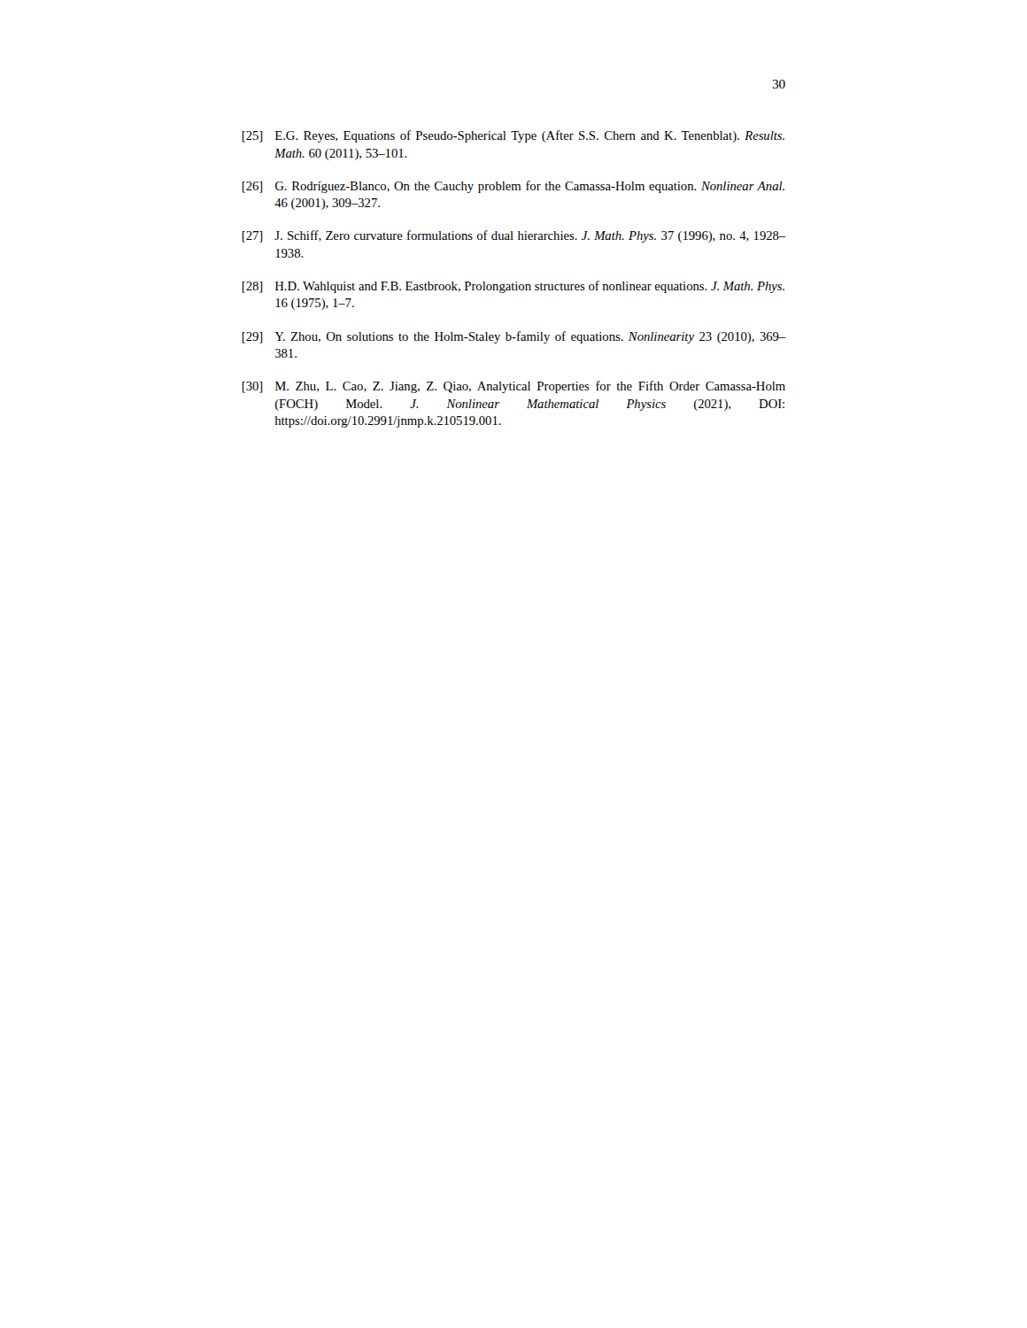30
[25] E.G. Reyes, Equations of Pseudo-Spherical Type (After S.S. Chern and K. Tenenblat). Results. Math. 60 (2011), 53–101.
[26] G. Rodríguez-Blanco, On the Cauchy problem for the Camassa-Holm equation. Nonlinear Anal. 46 (2001), 309–327.
[27] J. Schiff, Zero curvature formulations of dual hierarchies. J. Math. Phys. 37 (1996), no. 4, 1928–1938.
[28] H.D. Wahlquist and F.B. Eastbrook, Prolongation structures of nonlinear equations. J. Math. Phys. 16 (1975), 1–7.
[29] Y. Zhou, On solutions to the Holm-Staley b-family of equations. Nonlinearity 23 (2010), 369–381.
[30] M. Zhu, L. Cao, Z. Jiang, Z. Qiao, Analytical Properties for the Fifth Order Camassa-Holm (FOCH) Model. J. Nonlinear Mathematical Physics (2021), DOI: https://doi.org/10.2991/jnmp.k.210519.001.